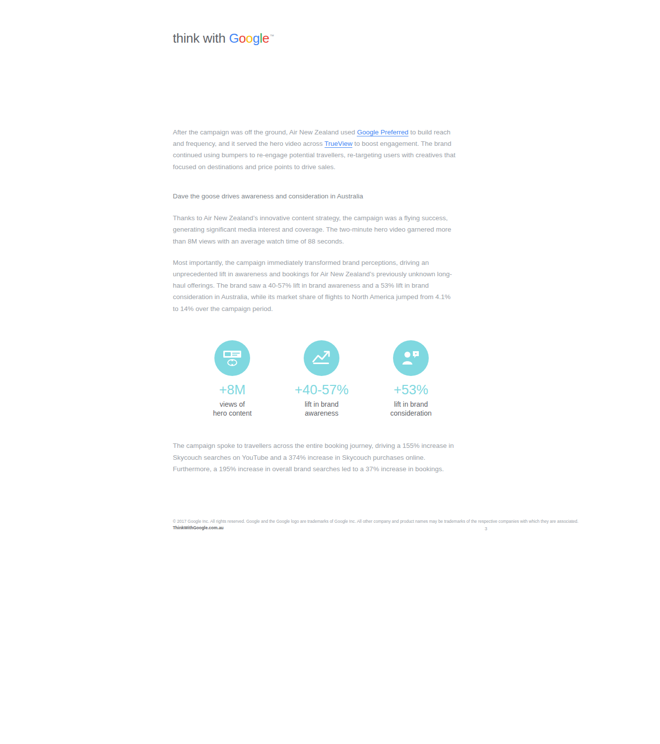think with Google™
After the campaign was off the ground, Air New Zealand used Google Preferred to build reach and frequency, and it served the hero video across TrueView to boost engagement. The brand continued using bumpers to re-engage potential travellers, re-targeting users with creatives that focused on destinations and price points to drive sales.
Dave the goose drives awareness and consideration in Australia
Thanks to Air New Zealand’s innovative content strategy, the campaign was a flying success, generating significant media interest and coverage. The two-minute hero video garnered more than 8M views with an average watch time of 88 seconds.
Most importantly, the campaign immediately transformed brand perceptions, driving an unprecedented lift in awareness and bookings for Air New Zealand’s previously unknown long-haul offerings. The brand saw a 40-57% lift in brand awareness and a 53% lift in brand consideration in Australia, while its market share of flights to North America jumped from 4.1% to 14% over the campaign period.
+8M
views of
hero content
+40-57%
lift in brand
awareness
+53%
lift in brand
consideration
The campaign spoke to travellers across the entire booking journey, driving a 155% increase in Skycouch searches on YouTube and a 374% increase in Skycouch purchases online. Furthermore, a 195% increase in overall brand searches led to a 37% increase in bookings.
© 2017 Google Inc. All rights reserved. Google and the Google logo are trademarks of Google Inc. All other company and product names may be trademarks of the respective companies with which they are associated. ThinkWithGoogle.com.au
3